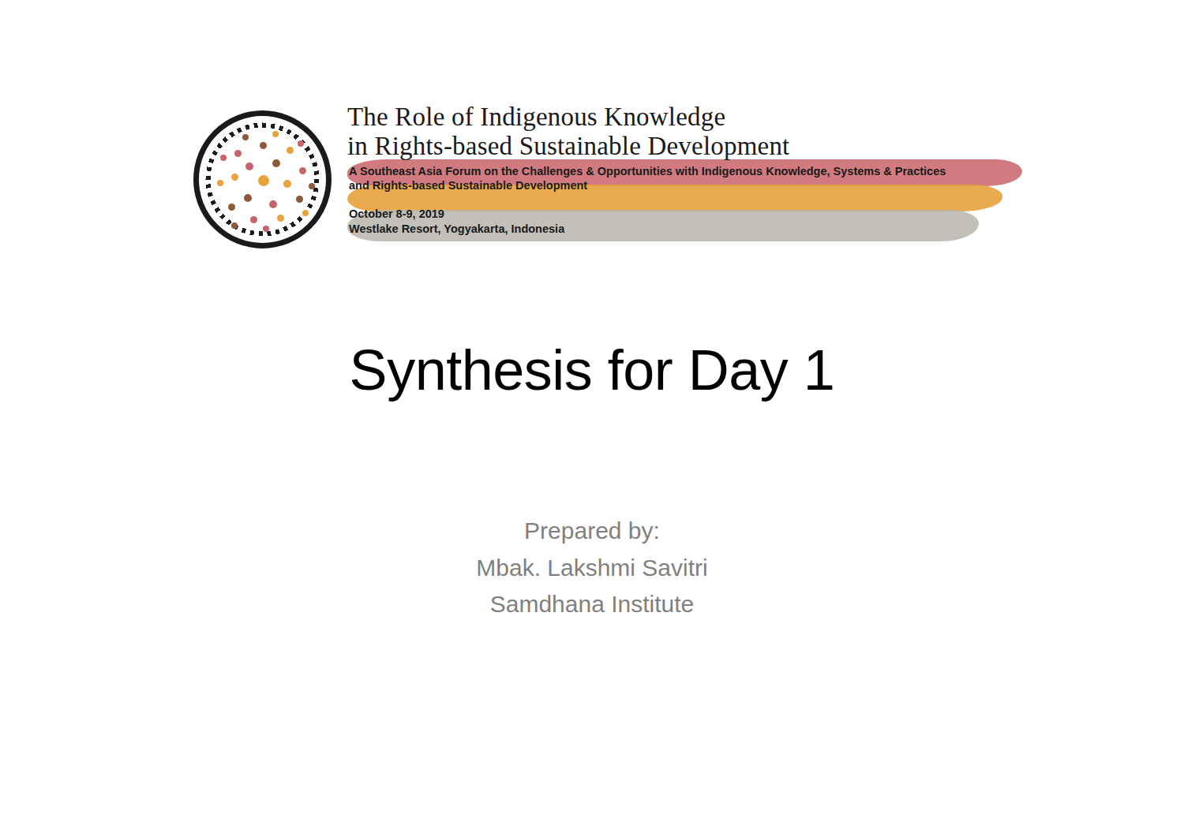The Role of Indigenous Knowledge
in Rights-based Sustainable Development
A Southeast Asia Forum on the Challenges & Opportunities with Indigenous Knowledge, Systems & Practices
and Rights-based Sustainable Development
October 8-9, 2019
Westlake Resort, Yogyakarta, Indonesia
Synthesis for Day 1
Prepared by:
Mbak. Lakshmi Savitri
Samdhana Institute